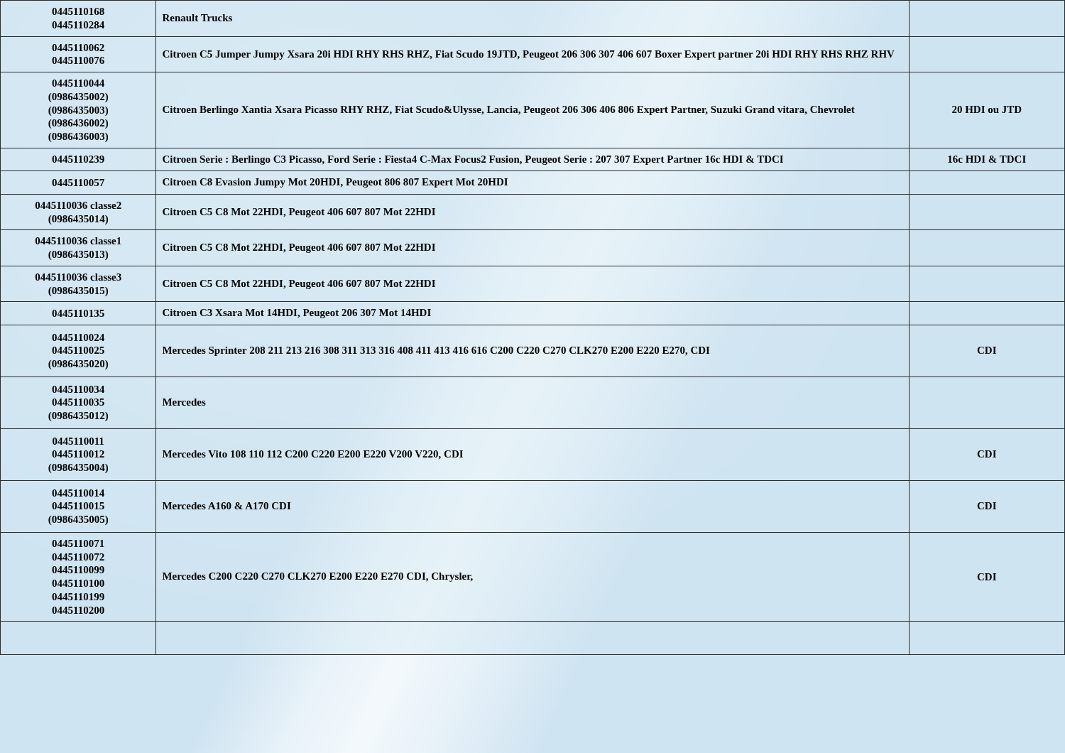| 0445110168 0445110284 | Renault Trucks | |
| 0445110062 0445110076 | Citroen C5 Jumper Jumpy Xsara 20i HDI RHY RHS RHZ, Fiat Scudo 19JTD, Peugeot 206 306 307 406 607 Boxer Expert partner 20i HDI RHY RHS RHZ RHV | |
| 0445110044 (0986435002) (0986435003) (0986436002) (0986436003) | Citroen Berlingo Xantia Xsara Picasso RHY RHZ, Fiat Scudo&Ulysse, Lancia, Peugeot 206 306 406 806 Expert Partner, Suzuki Grand vitara, Chevrolet | 20 HDI ou JTD |
| 0445110239 | Citroen Serie : Berlingo C3 Picasso, Ford Serie : Fiesta4 C-Max Focus2 Fusion, Peugeot Serie : 207 307 Expert Partner 16c HDI & TDCI | 16c HDI & TDCI |
| 0445110057 | Citroen C8 Evasion Jumpy Mot 20HDI, Peugeot 806 807 Expert Mot 20HDI | |
| 0445110036 classe2 (0986435014) | Citroen C5 C8 Mot 22HDI, Peugeot 406 607 807 Mot 22HDI | |
| 0445110036 classe1 (0986435013) | Citroen C5 C8 Mot 22HDI, Peugeot 406 607 807 Mot 22HDI | |
| 0445110036 classe3 (0986435015) | Citroen C5 C8 Mot 22HDI, Peugeot 406 607 807 Mot 22HDI | |
| 0445110135 | Citroen C3 Xsara Mot 14HDI, Peugeot 206 307 Mot 14HDI | |
| 0445110024 0445110025 (0986435020) | Mercedes Sprinter 208 211 213 216 308 311 313 316 408 411 413 416 616 C200 C220 C270 CLK270 E200 E220 E270, CDI | CDI |
| 0445110034 0445110035 (0986435012) | Mercedes | |
| 0445110011 0445110012 (0986435004) | Mercedes Vito 108 110 112 C200 C220 E200 E220 V200 V220, CDI | CDI |
| 0445110014 0445110015 (0986435005) | Mercedes A160 & A170 CDI | CDI |
| 0445110071 0445110072 0445110099 0445110100 0445110199 0445110200 | Mercedes C200 C220 C270 CLK270 E200 E220 E270 CDI, Chrysler, | CDI |